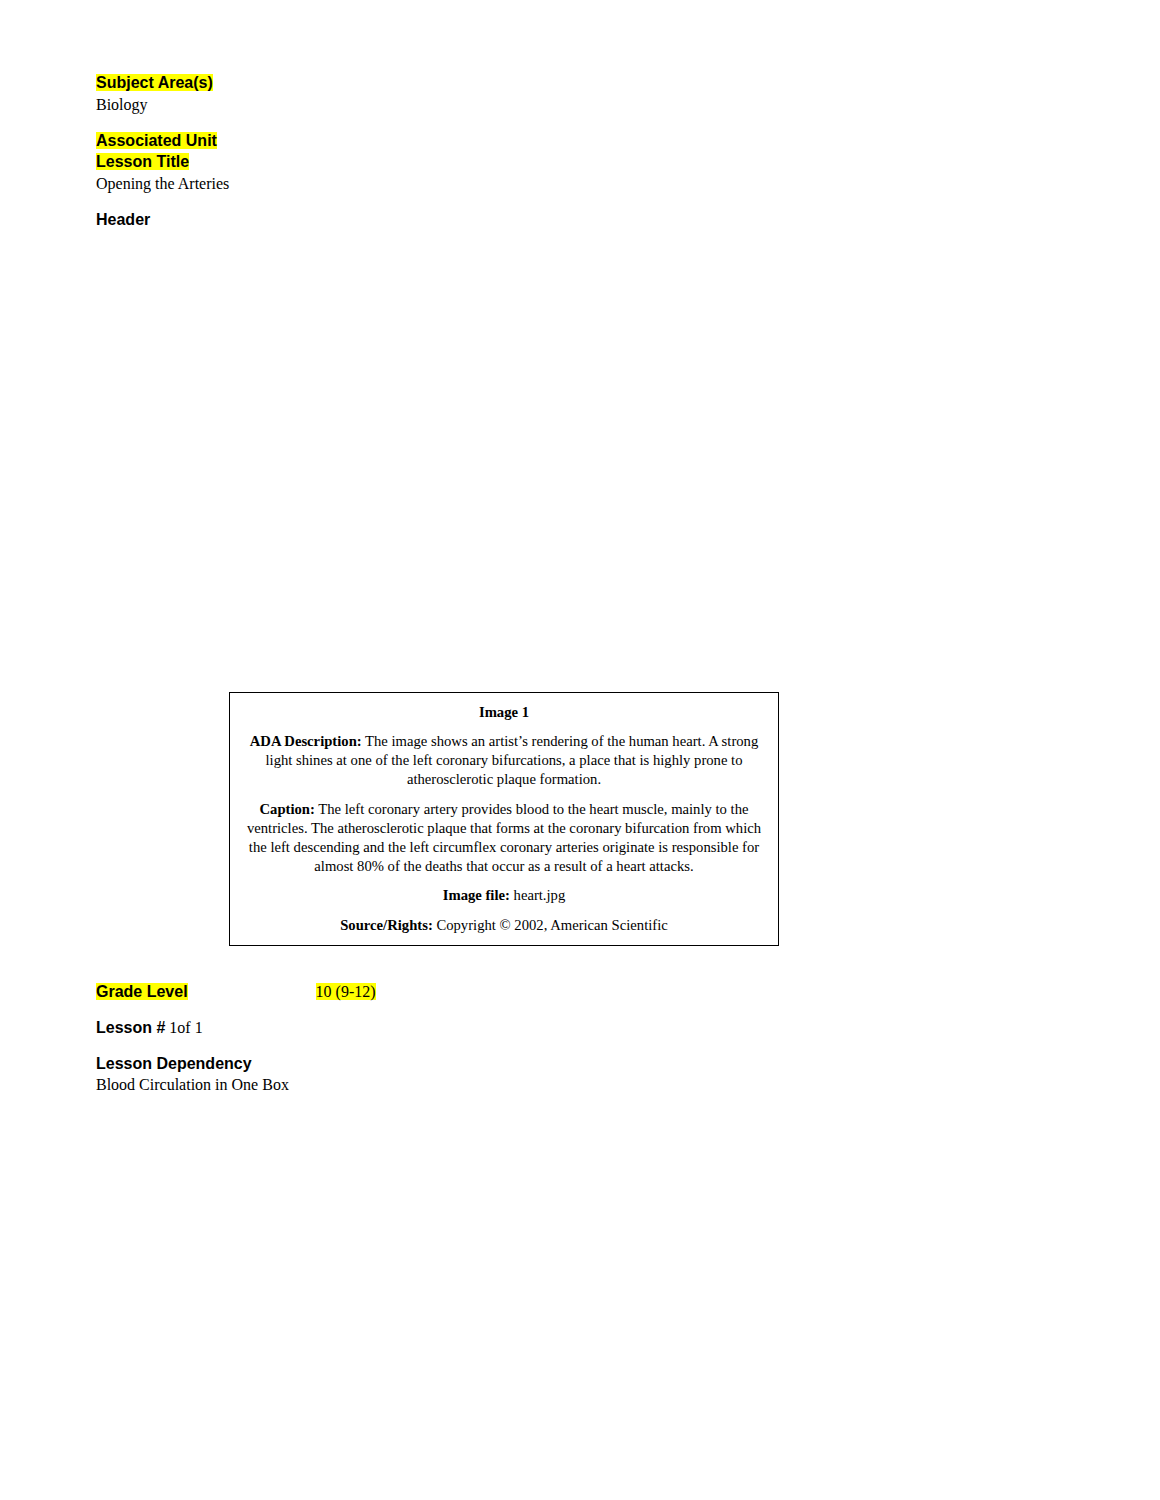Subject Area(s)
Biology
Associated Unit
Lesson Title
Opening the Arteries
Header
Image 1
ADA Description: The image shows an artist’s rendering of the human heart. A strong light shines at one of the left coronary bifurcations, a place that is highly prone to atherosclerotic plaque formation.
Caption: The left coronary artery provides blood to the heart muscle, mainly to the ventricles. The atherosclerotic plaque that forms at the coronary bifurcation from which the left descending and the left circumflex coronary arteries originate is responsible for almost 80% of the deaths that occur as a result of a heart attacks.
Image file: heart.jpg
Source/Rights: Copyright © 2002, American Scientific
Grade Level 10 (9-12)
Lesson # 1of 1
Lesson Dependency
Blood Circulation in One Box